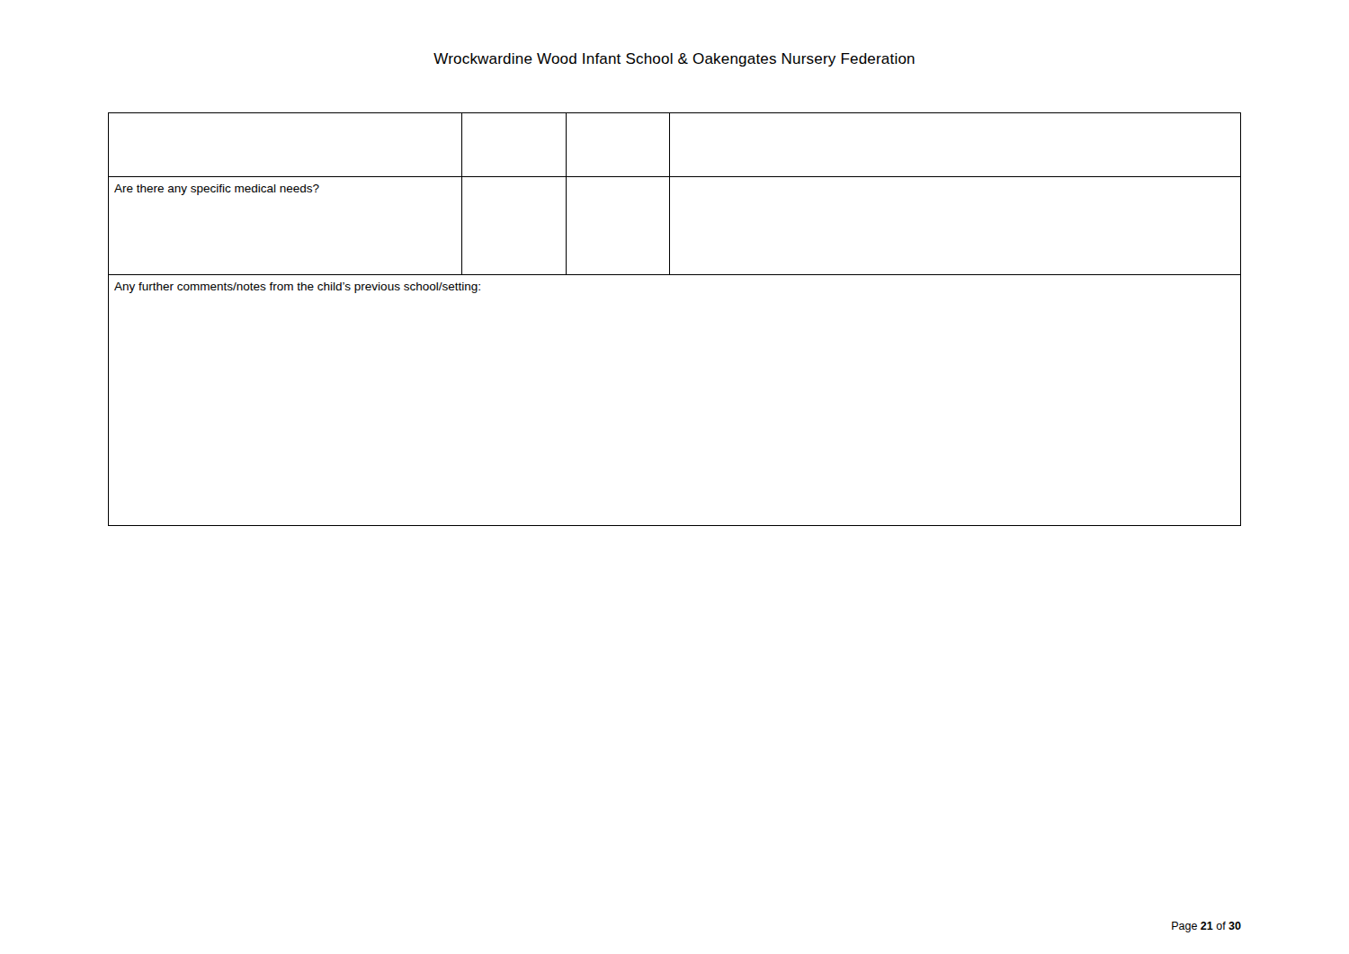Wrockwardine Wood Infant School & Oakengates Nursery Federation
| Are there any specific medical needs? | | | |
| Any further comments/notes from the child’s previous school/setting: |
Page 21 of 30